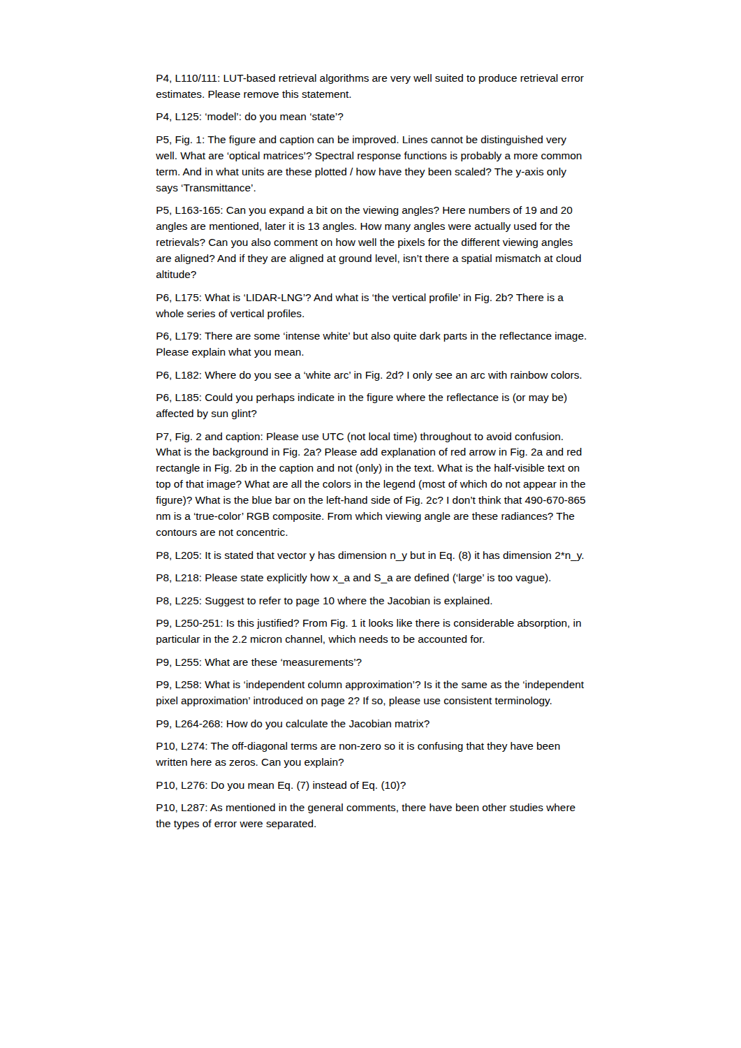P4, L110/111: LUT-based retrieval algorithms are very well suited to produce retrieval error estimates. Please remove this statement.
P4, L125: ‘model’: do you mean ‘state’?
P5, Fig. 1: The figure and caption can be improved. Lines cannot be distinguished very well. What are ‘optical matrices’? Spectral response functions is probably a more common term. And in what units are these plotted / how have they been scaled? The y-axis only says ‘Transmittance’.
P5, L163-165: Can you expand a bit on the viewing angles? Here numbers of 19 and 20 angles are mentioned, later it is 13 angles. How many angles were actually used for the retrievals? Can you also comment on how well the pixels for the different viewing angles are aligned? And if they are aligned at ground level, isn’t there a spatial mismatch at cloud altitude?
P6, L175: What is ‘LIDAR-LNG’? And what is ‘the vertical profile’ in Fig. 2b? There is a whole series of vertical profiles.
P6, L179: There are some ‘intense white’ but also quite dark parts in the reflectance image. Please explain what you mean.
P6, L182: Where do you see a ‘white arc’ in Fig. 2d? I only see an arc with rainbow colors.
P6, L185: Could you perhaps indicate in the figure where the reflectance is (or may be) affected by sun glint?
P7, Fig. 2 and caption: Please use UTC (not local time) throughout to avoid confusion. What is the background in Fig. 2a? Please add explanation of red arrow in Fig. 2a and red rectangle in Fig. 2b in the caption and not (only) in the text. What is the half-visible text on top of that image? What are all the colors in the legend (most of which do not appear in the figure)? What is the blue bar on the left-hand side of Fig. 2c? I don’t think that 490-670-865 nm is a ‘true-color’ RGB composite. From which viewing angle are these radiances? The contours are not concentric.
P8, L205: It is stated that vector y has dimension n_y but in Eq. (8) it has dimension 2*n_y.
P8, L218: Please state explicitly how x_a and S_a are defined (‘large’ is too vague).
P8, L225: Suggest to refer to page 10 where the Jacobian is explained.
P9, L250-251: Is this justified? From Fig. 1 it looks like there is considerable absorption, in particular in the 2.2 micron channel, which needs to be accounted for.
P9, L255: What are these ‘measurements’?
P9, L258: What is ‘independent column approximation’? Is it the same as the ‘independent pixel approximation’ introduced on page 2? If so, please use consistent terminology.
P9, L264-268: How do you calculate the Jacobian matrix?
P10, L274: The off-diagonal terms are non-zero so it is confusing that they have been written here as zeros. Can you explain?
P10, L276: Do you mean Eq. (7) instead of Eq. (10)?
P10, L287: As mentioned in the general comments, there have been other studies where the types of error were separated.